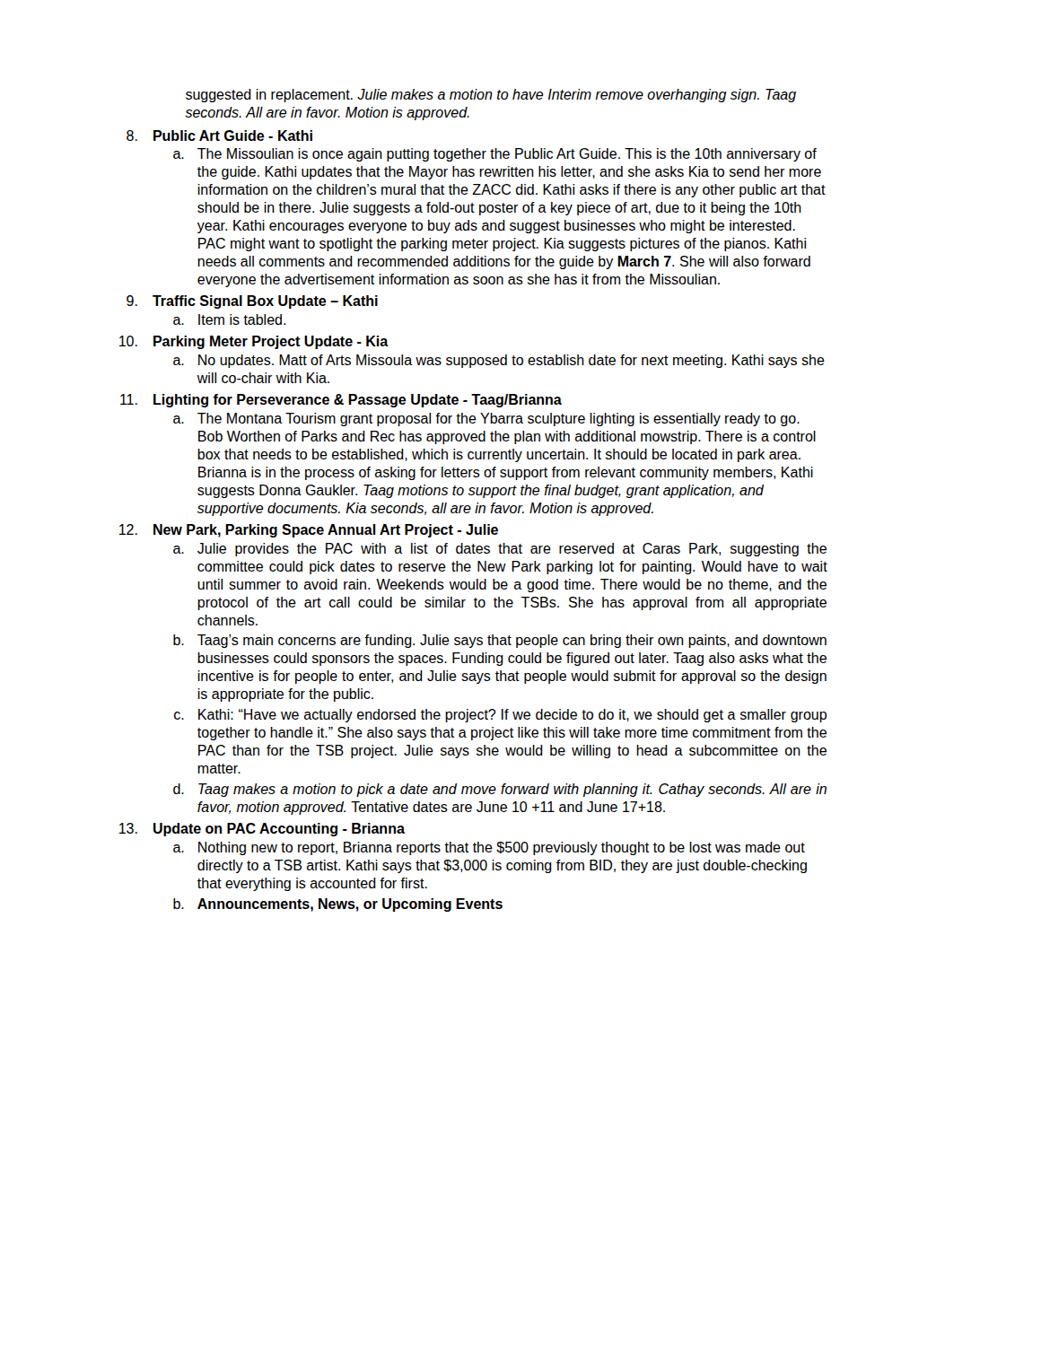suggested in replacement. Julie makes a motion to have Interim remove overhanging sign. Taag seconds. All are in favor. Motion is approved.
Public Art Guide - Kathi
The Missoulian is once again putting together the Public Art Guide. This is the 10th anniversary of the guide. Kathi updates that the Mayor has rewritten his letter, and she asks Kia to send her more information on the children’s mural that the ZACC did. Kathi asks if there is any other public art that should be in there. Julie suggests a fold-out poster of a key piece of art, due to it being the 10th year. Kathi encourages everyone to buy ads and suggest businesses who might be interested. PAC might want to spotlight the parking meter project. Kia suggests pictures of the pianos. Kathi needs all comments and recommended additions for the guide by March 7. She will also forward everyone the advertisement information as soon as she has it from the Missoulian.
Traffic Signal Box Update – Kathi
Item is tabled.
Parking Meter Project Update - Kia
No updates. Matt of Arts Missoula was supposed to establish date for next meeting. Kathi says she will co-chair with Kia.
Lighting for Perseverance & Passage Update - Taag/Brianna
The Montana Tourism grant proposal for the Ybarra sculpture lighting is essentially ready to go. Bob Worthen of Parks and Rec has approved the plan with additional mowstrip. There is a control box that needs to be established, which is currently uncertain. It should be located in park area. Brianna is in the process of asking for letters of support from relevant community members, Kathi suggests Donna Gaukler. Taag motions to support the final budget, grant application, and supportive documents. Kia seconds, all are in favor. Motion is approved.
New Park, Parking Space Annual Art Project - Julie
Julie provides the PAC with a list of dates that are reserved at Caras Park, suggesting the committee could pick dates to reserve the New Park parking lot for painting. Would have to wait until summer to avoid rain. Weekends would be a good time. There would be no theme, and the protocol of the art call could be similar to the TSBs. She has approval from all appropriate channels.
Taag’s main concerns are funding. Julie says that people can bring their own paints, and downtown businesses could sponsors the spaces. Funding could be figured out later. Taag also asks what the incentive is for people to enter, and Julie says that people would submit for approval so the design is appropriate for the public.
Kathi: “Have we actually endorsed the project? If we decide to do it, we should get a smaller group together to handle it.” She also says that a project like this will take more time commitment from the PAC than for the TSB project. Julie says she would be willing to head a subcommittee on the matter.
Taag makes a motion to pick a date and move forward with planning it. Cathay seconds. All are in favor, motion approved. Tentative dates are June 10 +11 and June 17+18.
Update on PAC Accounting - Brianna
Nothing new to report, Brianna reports that the $500 previously thought to be lost was made out directly to a TSB artist. Kathi says that $3,000 is coming from BID, they are just double-checking that everything is accounted for first.
Announcements, News, or Upcoming Events